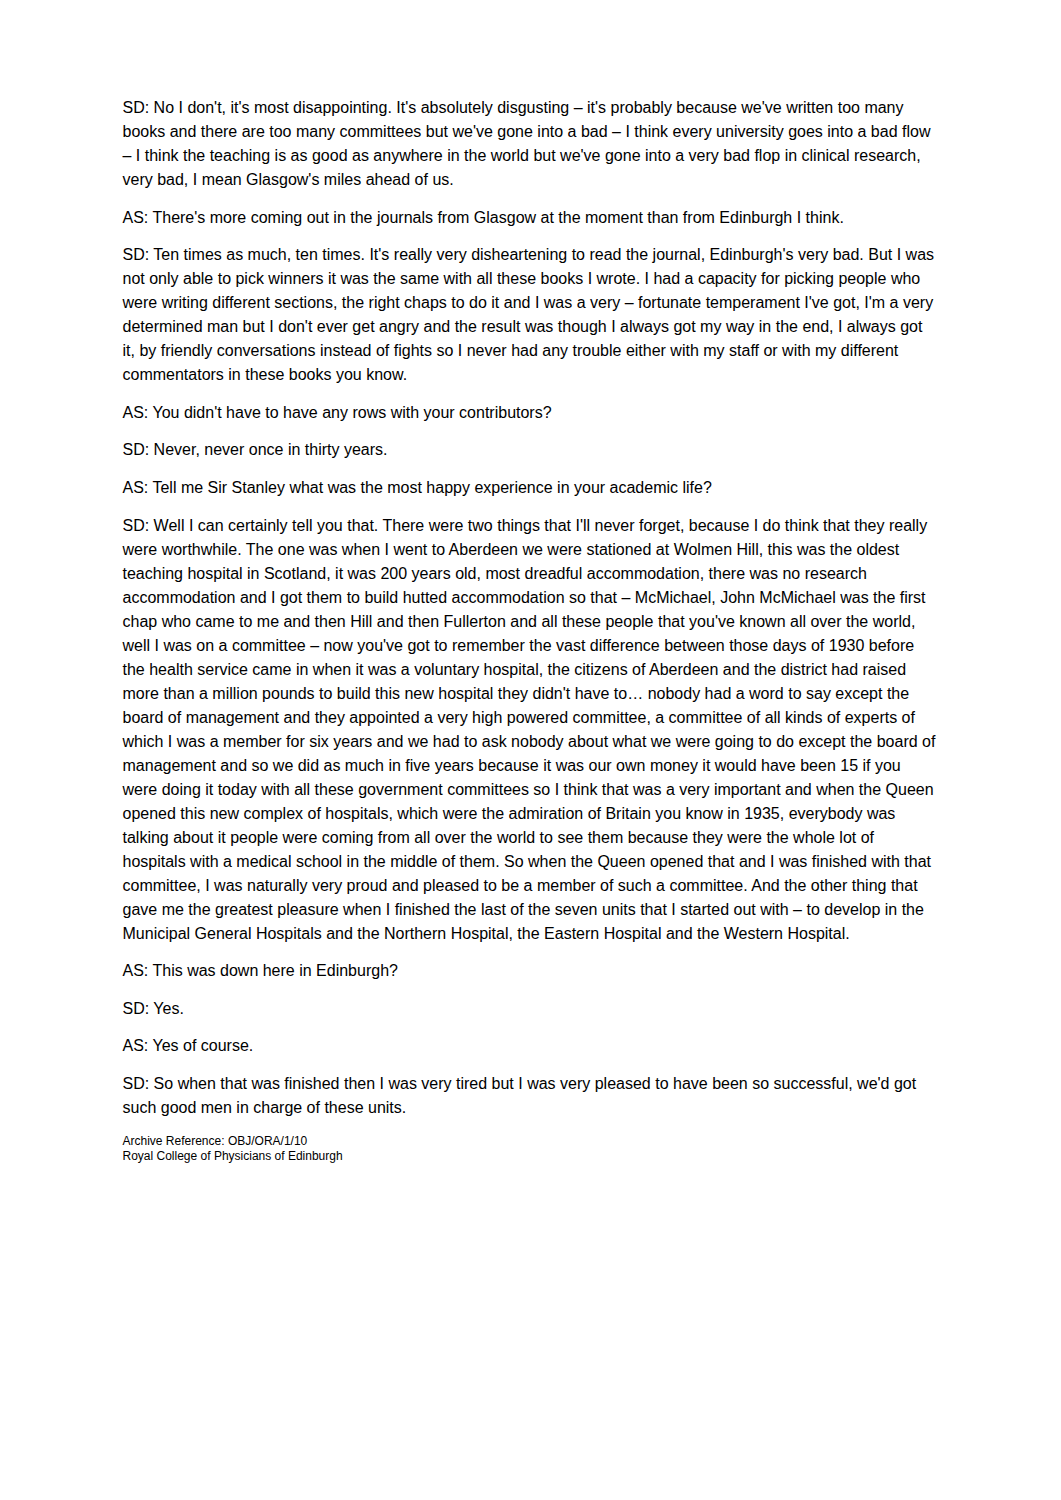SD: No I don't, it's most disappointing. It's absolutely disgusting – it's probably because we've written too many books and there are too many committees but we've gone into a bad – I think every university goes into a bad flow – I think the teaching is as good as anywhere in the world but we've gone into a very bad flop in clinical research, very bad, I mean Glasgow's miles ahead of us.
AS: There's more coming out in the journals from Glasgow at the moment than from Edinburgh I think.
SD: Ten times as much, ten times. It's really very disheartening to read the journal, Edinburgh's very bad. But I was not only able to pick winners it was the same with all these books I wrote. I had a capacity for picking people who were writing different sections, the right chaps to do it and I was a very – fortunate temperament I've got, I'm a very determined man but I don't ever get angry and the result was though I always got my way in the end, I always got it, by friendly conversations instead of fights so I never had any trouble either with my staff or with my different commentators in these books you know.
AS: You didn't have to have any rows with your contributors?
SD: Never, never once in thirty years.
AS: Tell me Sir Stanley what was the most happy experience in your academic life?
SD: Well I can certainly tell you that. There were two things that I'll never forget, because I do think that they really were worthwhile. The one was when I went to Aberdeen we were stationed at Wolmen Hill, this was the oldest teaching hospital in Scotland, it was 200 years old, most dreadful accommodation, there was no research accommodation and I got them to build hutted accommodation so that – McMichael, John McMichael was the first chap who came to me and then Hill and then Fullerton and all these people that you've known all over the world, well I was on a committee – now you've got to remember the vast difference between those days of 1930 before the health service came in when it was a voluntary hospital, the citizens of Aberdeen and the district had raised more than a million pounds to build this new hospital they didn't have to… nobody had a word to say except the board of management and they appointed a very high powered committee, a committee of all kinds of experts of which I was a member for six years and we had to ask nobody about what we were going to do except the board of management and so we did as much in five years because it was our own money it would have been 15 if you were doing it today with all these government committees so I think that was a very important and when the Queen opened this new complex of hospitals, which were the admiration of Britain you know in 1935, everybody was talking about it people were coming from all over the world to see them because they were the whole lot of hospitals with a medical school in the middle of them. So when the Queen opened that and I was finished with that committee, I was naturally very proud and pleased to be a member of such a committee. And the other thing that gave me the greatest pleasure when I finished the last of the seven units that I started out with – to develop in the Municipal General Hospitals and the Northern Hospital, the Eastern Hospital and the Western Hospital.
AS: This was down here in Edinburgh?
SD: Yes.
AS: Yes of course.
SD: So when that was finished then I was very tired but I was very pleased to have been so successful, we'd got such good men in charge of these units.
Archive Reference: OBJ/ORA/1/10
Royal College of Physicians of Edinburgh